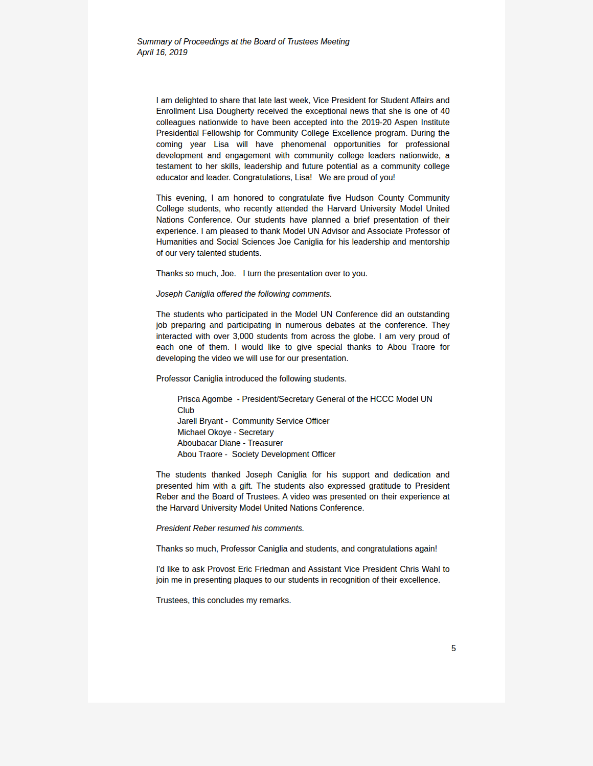Summary of Proceedings at the Board of Trustees Meeting
April 16, 2019
I am delighted to share that late last week, Vice President for Student Affairs and Enrollment Lisa Dougherty received the exceptional news that she is one of 40 colleagues nationwide to have been accepted into the 2019-20 Aspen Institute Presidential Fellowship for Community College Excellence program. During the coming year Lisa will have phenomenal opportunities for professional development and engagement with community college leaders nationwide, a testament to her skills, leadership and future potential as a community college educator and leader. Congratulations, Lisa! We are proud of you!
This evening, I am honored to congratulate five Hudson County Community College students, who recently attended the Harvard University Model United Nations Conference. Our students have planned a brief presentation of their experience. I am pleased to thank Model UN Advisor and Associate Professor of Humanities and Social Sciences Joe Caniglia for his leadership and mentorship of our very talented students.
Thanks so much, Joe. I turn the presentation over to you.
Joseph Caniglia offered the following comments.
The students who participated in the Model UN Conference did an outstanding job preparing and participating in numerous debates at the conference. They interacted with over 3,000 students from across the globe. I am very proud of each one of them. I would like to give special thanks to Abou Traore for developing the video we will use for our presentation.
Professor Caniglia introduced the following students.
Prisca Agombe - President/Secretary General of the HCCC Model UN Club
Jarell Bryant - Community Service Officer
Michael Okoye - Secretary
Aboubacar Diane - Treasurer
Abou Traore - Society Development Officer
The students thanked Joseph Caniglia for his support and dedication and presented him with a gift. The students also expressed gratitude to President Reber and the Board of Trustees. A video was presented on their experience at the Harvard University Model United Nations Conference.
President Reber resumed his comments.
Thanks so much, Professor Caniglia and students, and congratulations again!
I'd like to ask Provost Eric Friedman and Assistant Vice President Chris Wahl to join me in presenting plaques to our students in recognition of their excellence.
Trustees, this concludes my remarks.
5